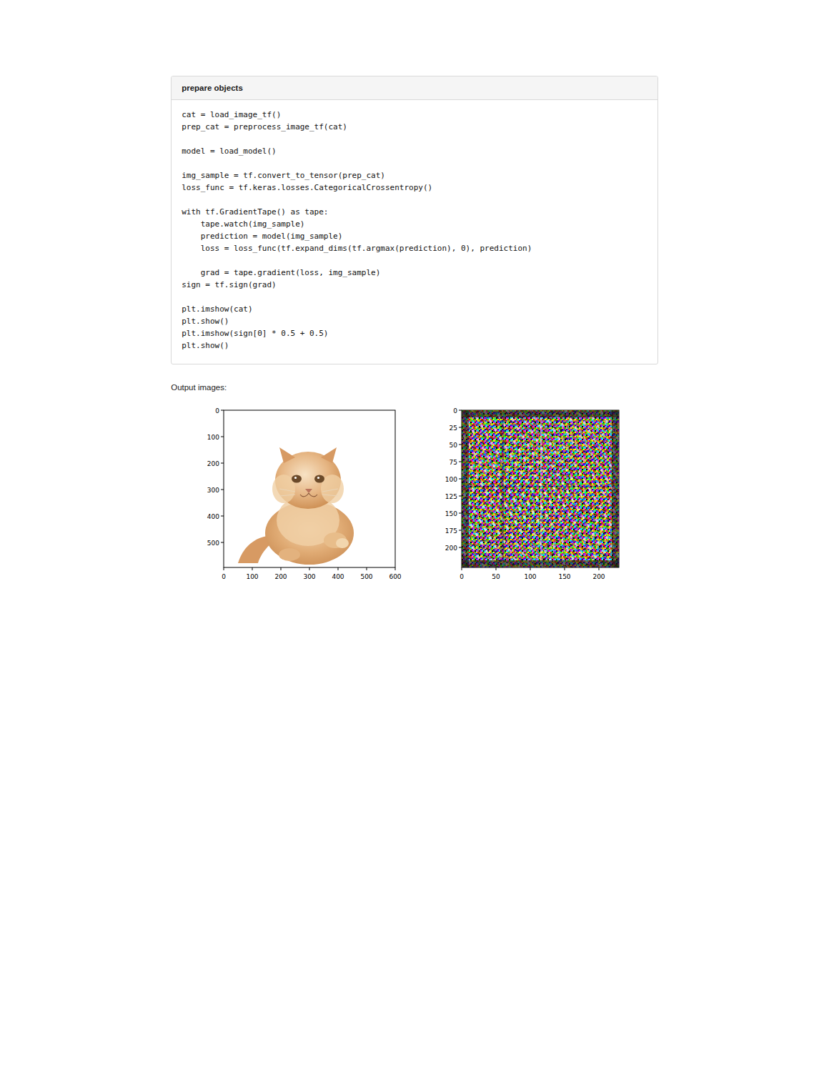prepare objects
cat = load_image_tf()
prep_cat = preprocess_image_tf(cat)

model = load_model()

img_sample = tf.convert_to_tensor(prep_cat)
loss_func = tf.keras.losses.CategoricalCrossentropy()

with tf.GradientTape() as tape:
    tape.watch(img_sample)
    prediction = model(img_sample)
    loss = loss_func(tf.expand_dims(tf.argmax(prediction), 0), prediction)

    grad = tape.gradient(loss, img_sample)
sign = tf.sign(grad)

plt.imshow(cat)
plt.show()
plt.imshow(sign[0] * 0.5 + 0.5)
plt.show()
Output images:
0 100 200 300 400 500 0 100 200 300 400 500 600
0 25 50 75 100 125 150 175 200 0 50 100 150 200